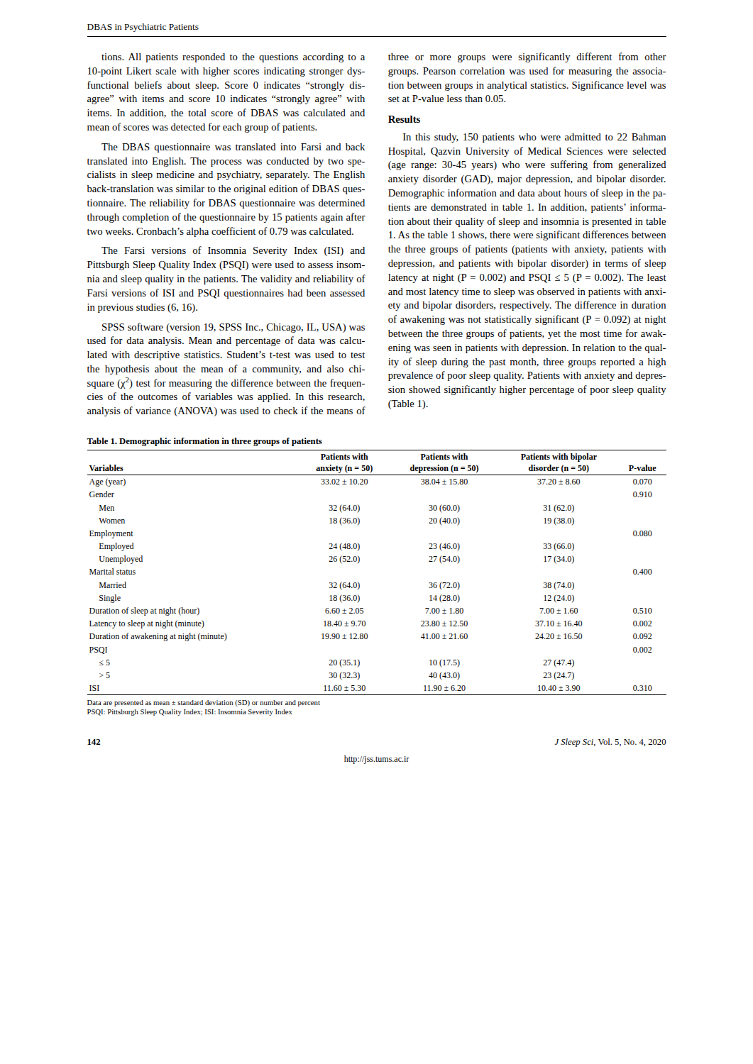DBAS in Psychiatric Patients
tions. All patients responded to the questions according to a 10-point Likert scale with higher scores indicating stronger dysfunctional beliefs about sleep. Score 0 indicates “strongly disagree” with items and score 10 indicates “strongly agree” with items. In addition, the total score of DBAS was calculated and mean of scores was detected for each group of patients.
The DBAS questionnaire was translated into Farsi and back translated into English. The process was conducted by two specialists in sleep medicine and psychiatry, separately. The English back-translation was similar to the original edition of DBAS questionnaire. The reliability for DBAS questionnaire was determined through completion of the questionnaire by 15 patients again after two weeks. Cronbach’s alpha coefficient of 0.79 was calculated.
The Farsi versions of Insomnia Severity Index (ISI) and Pittsburgh Sleep Quality Index (PSQI) were used to assess insomnia and sleep quality in the patients. The validity and reliability of Farsi versions of ISI and PSQI questionnaires had been assessed in previous studies (6, 16).
SPSS software (version 19, SPSS Inc., Chicago, IL, USA) was used for data analysis. Mean and percentage of data was calculated with descriptive statistics. Student’s t-test was used to test the hypothesis about the mean of a community, and also chi-square (χ2) test for measuring the difference between the frequencies of the outcomes of variables was applied. In this research, analysis of variance (ANOVA) was used to check if the means of three or more groups were significantly different from other groups. Pearson correlation was used for measuring the association between groups in analytical statistics. Significance level was set at P-value less than 0.05.
Results
In this study, 150 patients who were admitted to 22 Bahman Hospital, Qazvin University of Medical Sciences were selected (age range: 30-45 years) who were suffering from generalized anxiety disorder (GAD), major depression, and bipolar disorder. Demographic information and data about hours of sleep in the patients are demonstrated in table 1. In addition, patients’ information about their quality of sleep and insomnia is presented in table 1. As the table 1 shows, there were significant differences between the three groups of patients (patients with anxiety, patients with depression, and patients with bipolar disorder) in terms of sleep latency at night (P = 0.002) and PSQI ≤ 5 (P = 0.002). The least and most latency time to sleep was observed in patients with anxiety and bipolar disorders, respectively. The difference in duration of awakening was not statistically significant (P = 0.092) at night between the three groups of patients, yet the most time for awakening was seen in patients with depression. In relation to the quality of sleep during the past month, three groups reported a high prevalence of poor sleep quality. Patients with anxiety and depression showed significantly higher percentage of poor sleep quality (Table 1).
Table 1. Demographic information in three groups of patients
| Variables | Patients with anxiety (n = 50) | Patients with depression (n = 50) | Patients with bipolar disorder (n = 50) | P-value |
| --- | --- | --- | --- | --- |
| Age (year) | 33.02 ± 10.20 | 38.04 ± 15.80 | 37.20 ± 8.60 | 0.070 |
| Gender | | | | 0.910 |
| Men | 32 (64.0) | 30 (60.0) | 31 (62.0) | |
| Women | 18 (36.0) | 20 (40.0) | 19 (38.0) | |
| Employment | | | | 0.080 |
| Employed | 24 (48.0) | 23 (46.0) | 33 (66.0) | |
| Unemployed | 26 (52.0) | 27 (54.0) | 17 (34.0) | |
| Marital status | | | | 0.400 |
| Married | 32 (64.0) | 36 (72.0) | 38 (74.0) | |
| Single | 18 (36.0) | 14 (28.0) | 12 (24.0) | |
| Duration of sleep at night (hour) | 6.60 ± 2.05 | 7.00 ± 1.80 | 7.00 ± 1.60 | 0.510 |
| Latency to sleep at night (minute) | 18.40 ± 9.70 | 23.80 ± 12.50 | 37.10 ± 16.40 | 0.002 |
| Duration of awakening at night (minute) | 19.90 ± 12.80 | 41.00 ± 21.60 | 24.20 ± 16.50 | 0.092 |
| PSQI | | | | 0.002 |
| ≤ 5 | 20 (35.1) | 10 (17.5) | 27 (47.4) | |
| > 5 | 30 (32.3) | 40 (43.0) | 23 (24.7) | |
| ISI | 11.60 ± 5.30 | 11.90 ± 6.20 | 10.40 ± 3.90 | 0.310 |
Data are presented as mean ± standard deviation (SD) or number and percent
PSQI: Pittsburgh Sleep Quality Index; ISI: Insomnia Severity Index
142 J Sleep Sci, Vol. 5, No. 4, 2020
http://jss.tums.ac.ir